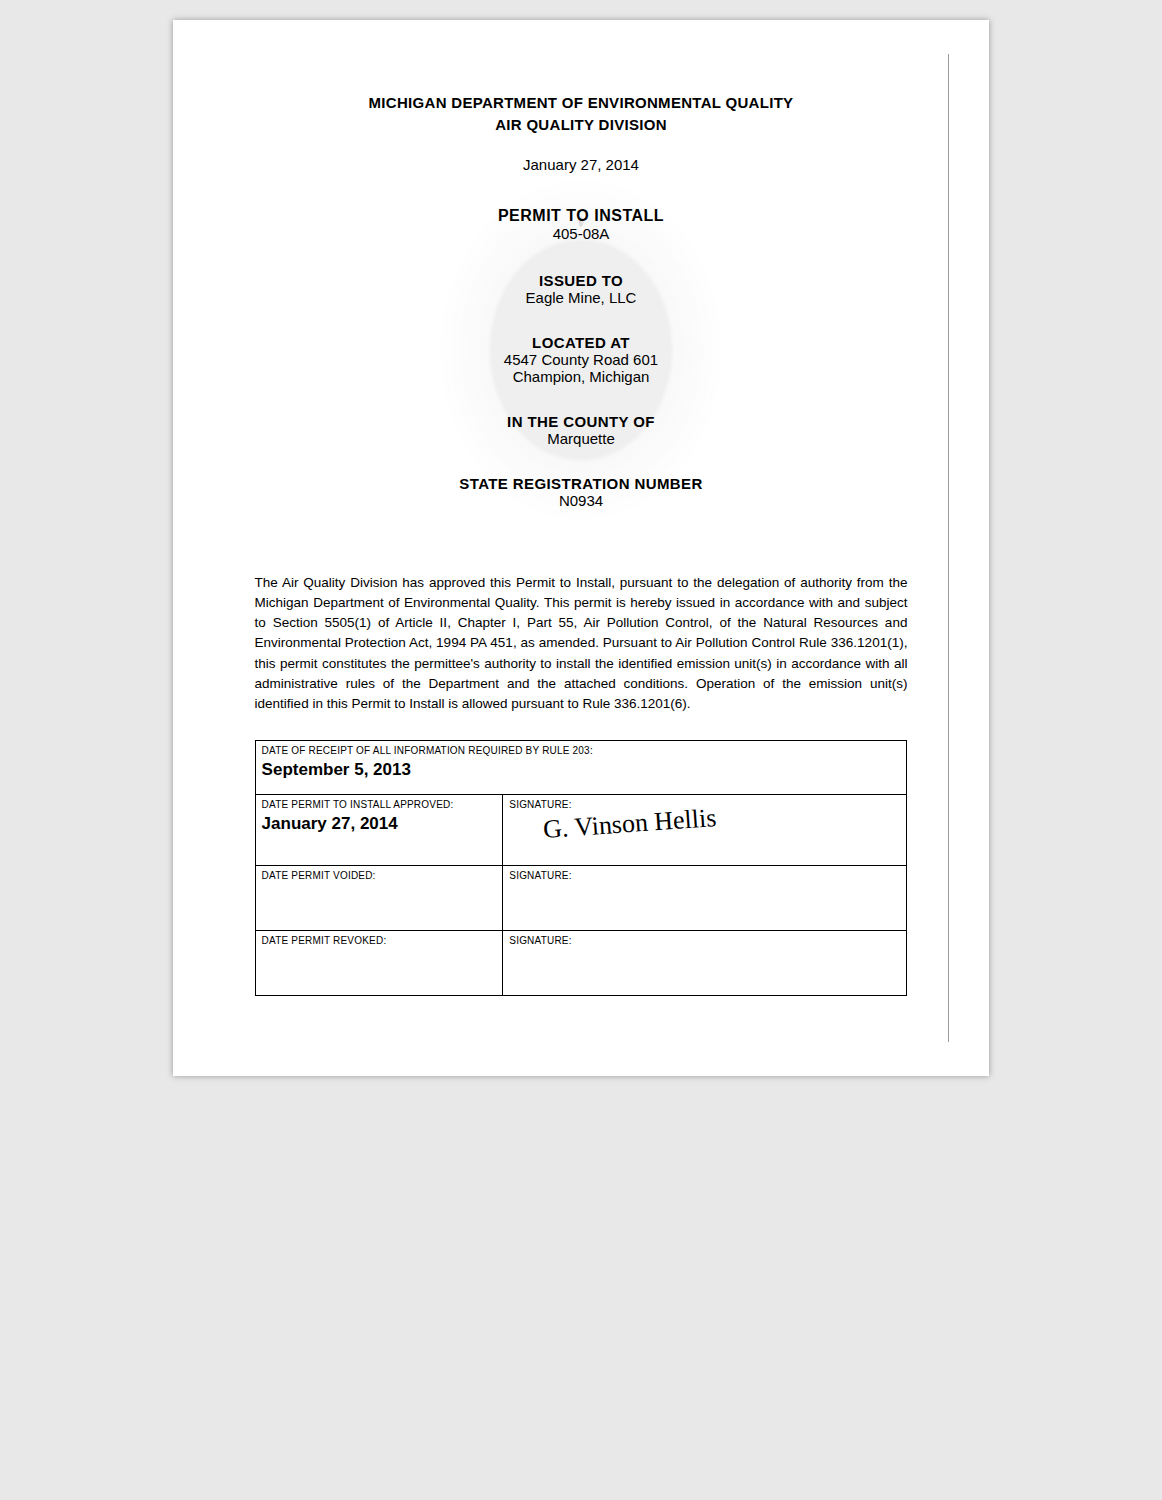MICHIGAN DEPARTMENT OF ENVIRONMENTAL QUALITY
AIR QUALITY DIVISION
January 27, 2014
PERMIT TO INSTALL
405-08A
ISSUED TO
Eagle Mine, LLC
LOCATED AT
4547 County Road 601
Champion, Michigan
IN THE COUNTY OF
Marquette
STATE REGISTRATION NUMBER
N0934
The Air Quality Division has approved this Permit to Install, pursuant to the delegation of authority from the Michigan Department of Environmental Quality. This permit is hereby issued in accordance with and subject to Section 5505(1) of Article II, Chapter I, Part 55, Air Pollution Control, of the Natural Resources and Environmental Protection Act, 1994 PA 451, as amended. Pursuant to Air Pollution Control Rule 336.1201(1), this permit constitutes the permittee's authority to install the identified emission unit(s) in accordance with all administrative rules of the Department and the attached conditions. Operation of the emission unit(s) identified in this Permit to Install is allowed pursuant to Rule 336.1201(6).
| Date of receipt of all information required by Rule 203: September 5, 2013 |
| Date permit to install approved: January 27, 2014 | Signature: G. Vinson Hellis |
| Date permit voided: | Signature: |
| Date permit revoked: | Signature: |